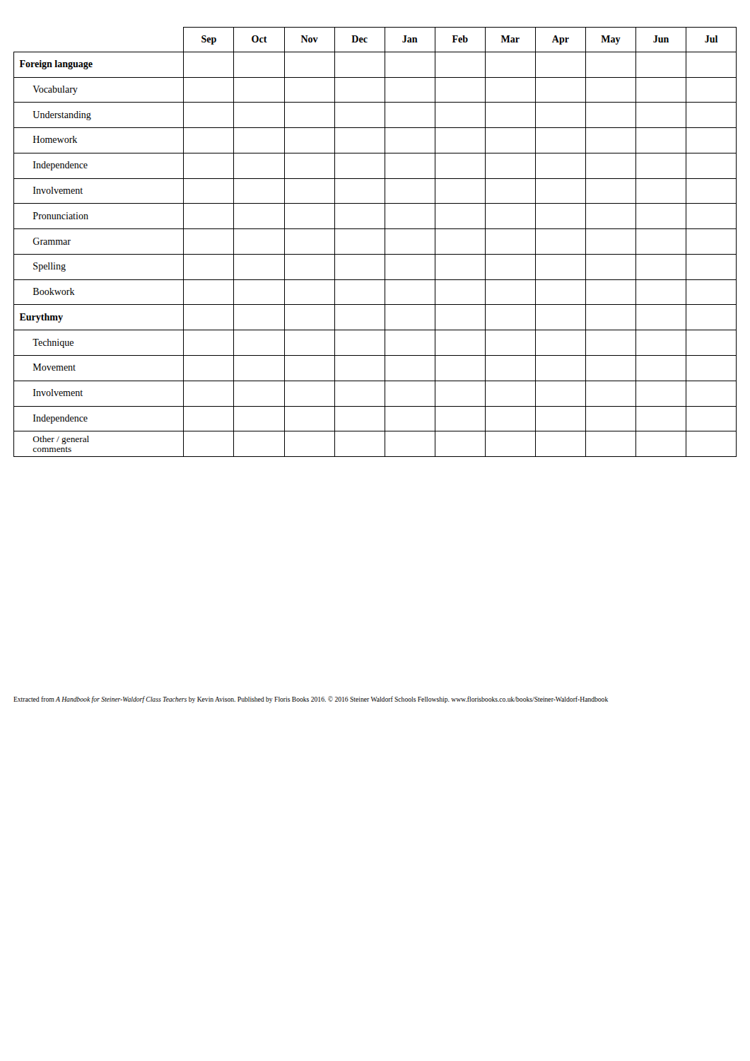| | Sep | Oct | Nov | Dec | Jan | Feb | Mar | Apr | May | Jun | Jul |
| --- | --- | --- | --- | --- | --- | --- | --- | --- | --- | --- | --- |
| Foreign language | | | | | | | | | | | |
| Vocabulary | | | | | | | | | | | |
| Understanding | | | | | | | | | | | |
| Homework | | | | | | | | | | | |
| Independence | | | | | | | | | | | |
| Involvement | | | | | | | | | | | |
| Pronunciation | | | | | | | | | | | |
| Grammar | | | | | | | | | | | |
| Spelling | | | | | | | | | | | |
| Bookwork | | | | | | | | | | | |
| Eurythmy | | | | | | | | | | | |
| Technique | | | | | | | | | | | |
| Movement | | | | | | | | | | | |
| Involvement | | | | | | | | | | | |
| Independence | | | | | | | | | | | |
| Other / general comments | | | | | | | | | | | |
Extracted from A Handbook for Steiner-Waldorf Class Teachers by Kevin Avison. Published by Floris Books 2016. © 2016 Steiner Waldorf Schools Fellowship. www.florisbooks.co.uk/books/Steiner-Waldorf-Handbook